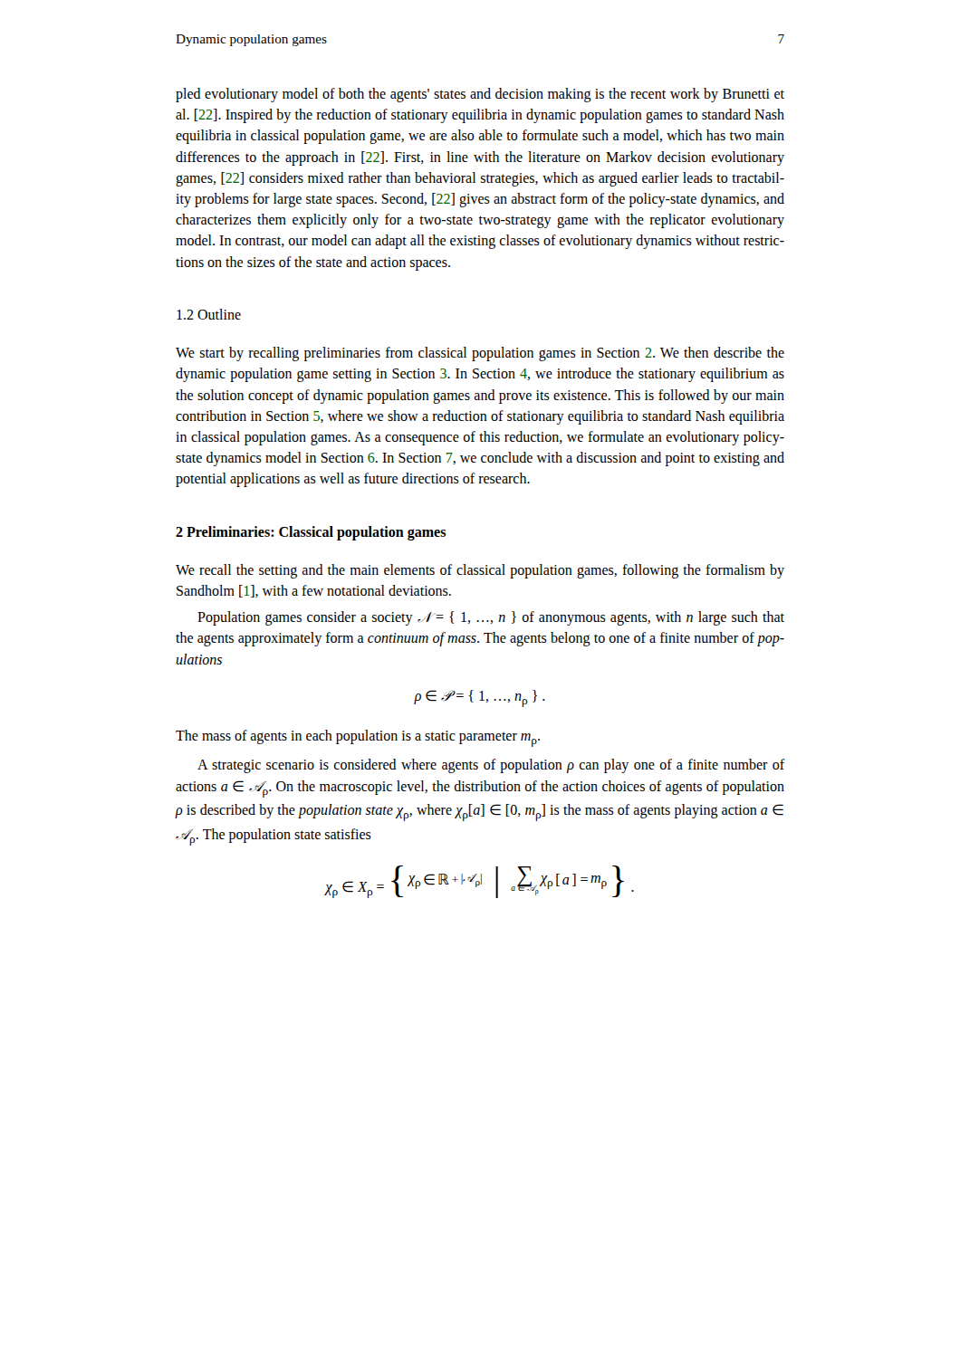Dynamic population games 7
pled evolutionary model of both the agents' states and decision making is the recent work by Brunetti et al. [22]. Inspired by the reduction of stationary equilibria in dynamic population games to standard Nash equilibria in classical population game, we are also able to formulate such a model, which has two main differences to the approach in [22]. First, in line with the literature on Markov decision evolutionary games, [22] considers mixed rather than behavioral strategies, which as argued earlier leads to tractability problems for large state spaces. Second, [22] gives an abstract form of the policy-state dynamics, and characterizes them explicitly only for a two-state two-strategy game with the replicator evolutionary model. In contrast, our model can adapt all the existing classes of evolutionary dynamics without restrictions on the sizes of the state and action spaces.
1.2 Outline
We start by recalling preliminaries from classical population games in Section 2. We then describe the dynamic population game setting in Section 3. In Section 4, we introduce the stationary equilibrium as the solution concept of dynamic population games and prove its existence. This is followed by our main contribution in Section 5, where we show a reduction of stationary equilibria to standard Nash equilibria in classical population games. As a consequence of this reduction, we formulate an evolutionary policy-state dynamics model in Section 6. In Section 7, we conclude with a discussion and point to existing and potential applications as well as future directions of research.
2 Preliminaries: Classical population games
We recall the setting and the main elements of classical population games, following the formalism by Sandholm [1], with a few notational deviations.
Population games consider a society 𝒩 = { 1, …, n } of anonymous agents, with n large such that the agents approximately form a continuum of mass. The agents belong to one of a finite number of populations
ρ ∈ 𝒫 = { 1, …, nρ } .
The mass of agents in each population is a static parameter mρ.
A strategic scenario is considered where agents of population ρ can play one of a finite number of actions a ∈ 𝒜ρ. On the macroscopic level, the distribution of the action choices of agents of population ρ is described by the population state χρ, where χρ[a] ∈ [0, mρ] is the mass of agents playing action a ∈ 𝒜ρ. The population state satisfies
χρ ∈ Xρ = { χρ ∈ ℝ+|𝒜ρ| | ∑a ∈ 𝒜ρ χρ[a] = mρ } .